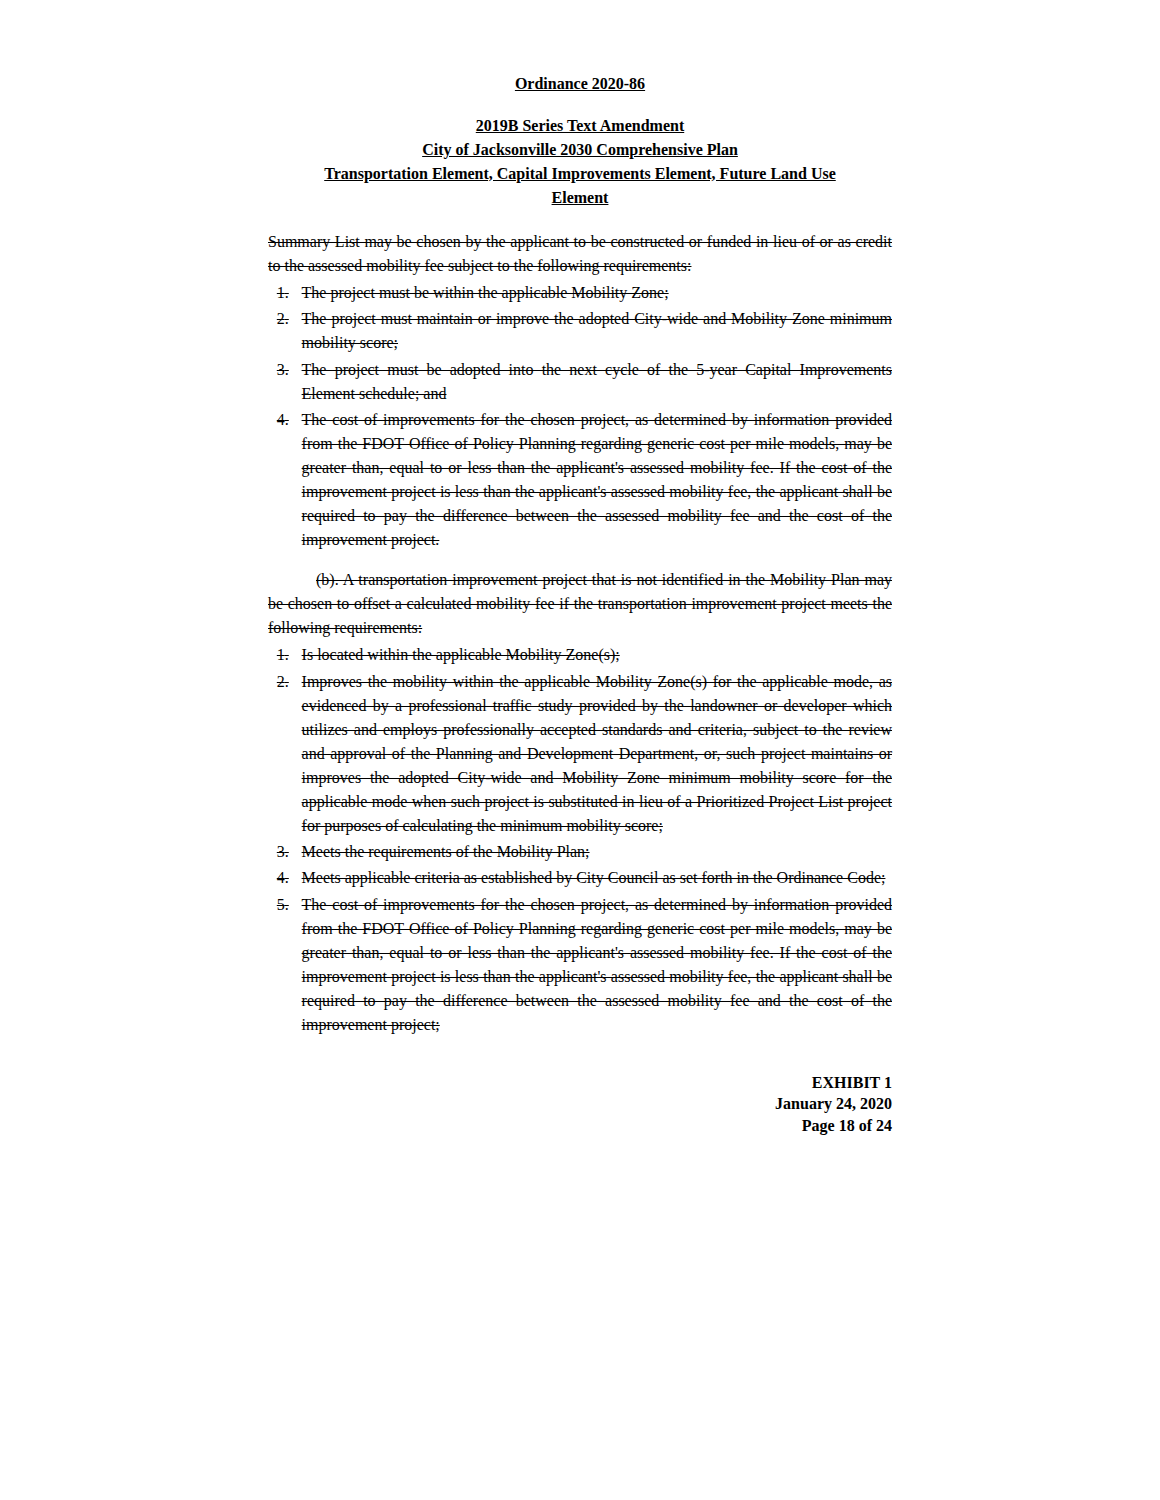Ordinance 2020-86
2019B Series Text Amendment
City of Jacksonville 2030 Comprehensive Plan
Transportation Element, Capital Improvements Element, Future Land Use
Element
Summary List may be chosen by the applicant to be constructed or funded in lieu of or as credit to the assessed mobility fee subject to the following requirements:
The project must be within the applicable Mobility Zone;
The project must maintain or improve the adopted City-wide and Mobility Zone minimum mobility score;
The project must be adopted into the next cycle of the 5-year Capital Improvements Element schedule; and
The cost of improvements for the chosen project, as determined by information provided from the FDOT Office of Policy Planning regarding generic cost per mile models, may be greater than, equal to or less than the applicant's assessed mobility fee. If the cost of the improvement project is less than the applicant's assessed mobility fee, the applicant shall be required to pay the difference between the assessed mobility fee and the cost of the improvement project.
(b). A transportation improvement project that is not identified in the Mobility Plan may be chosen to offset a calculated mobility fee if the transportation improvement project meets the following requirements:
Is located within the applicable Mobility Zone(s);
Improves the mobility within the applicable Mobility Zone(s) for the applicable mode, as evidenced by a professional traffic study provided by the landowner or developer which utilizes and employs professionally accepted standards and criteria, subject to the review and approval of the Planning and Development Department, or, such project maintains or improves the adopted City-wide and Mobility Zone minimum mobility score for the applicable mode when such project is substituted in lieu of a Prioritized Project List project for purposes of calculating the minimum mobility score;
Meets the requirements of the Mobility Plan;
Meets applicable criteria as established by City Council as set forth in the Ordinance Code;
The cost of improvements for the chosen project, as determined by information provided from the FDOT Office of Policy Planning regarding generic cost per mile models, may be greater than, equal to or less than the applicant's assessed mobility fee. If the cost of the improvement project is less than the applicant's assessed mobility fee, the applicant shall be required to pay the difference between the assessed mobility fee and the cost of the improvement project;
EXHIBIT 1
January 24, 2020
Page 18 of 24